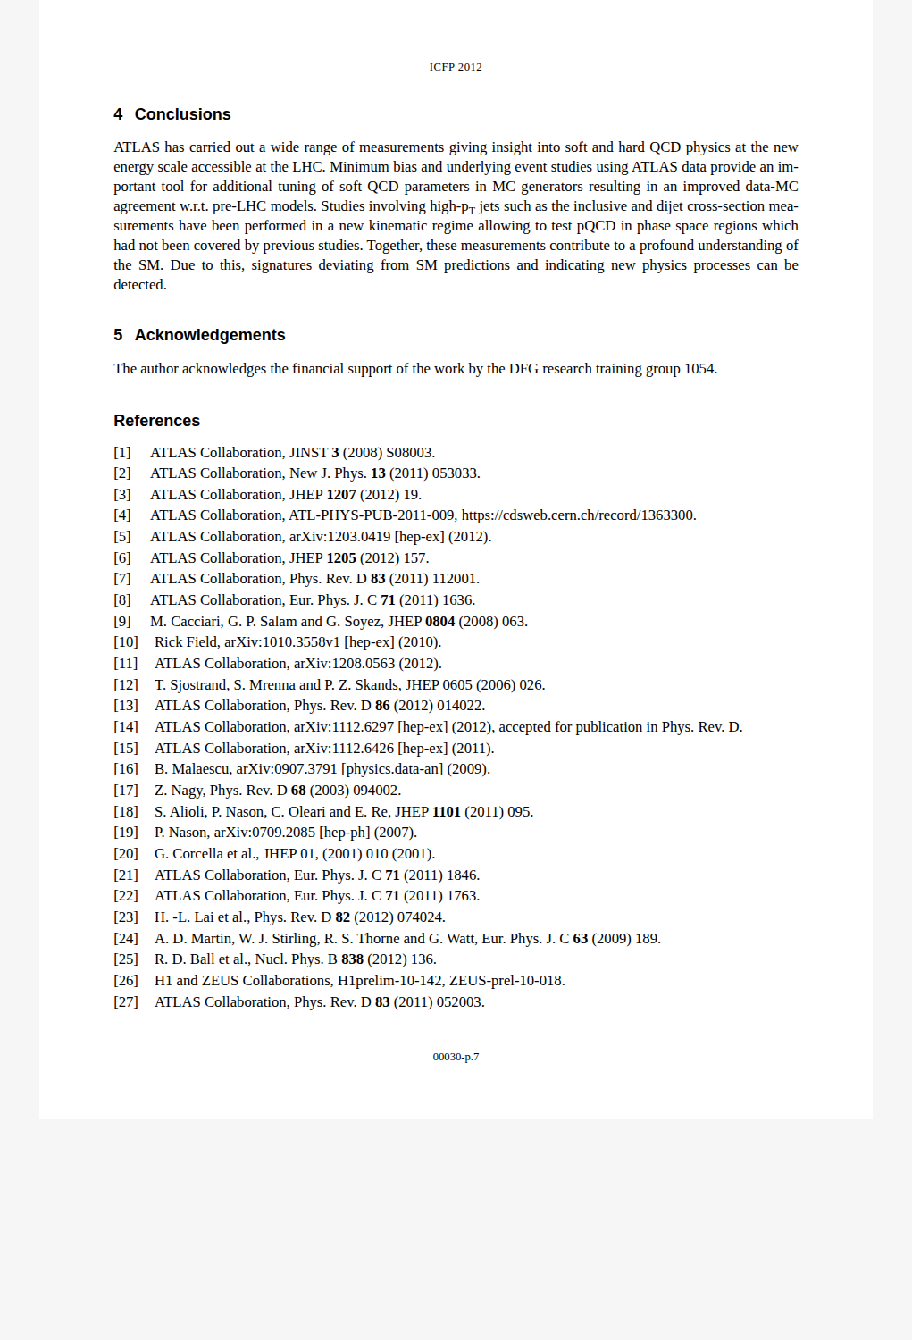ICFP 2012
4 Conclusions
ATLAS has carried out a wide range of measurements giving insight into soft and hard QCD physics at the new energy scale accessible at the LHC. Minimum bias and underlying event studies using ATLAS data provide an important tool for additional tuning of soft QCD parameters in MC generators resulting in an improved data-MC agreement w.r.t. pre-LHC models. Studies involving high-pT jets such as the inclusive and dijet cross-section measurements have been performed in a new kinematic regime allowing to test pQCD in phase space regions which had not been covered by previous studies. Together, these measurements contribute to a profound understanding of the SM. Due to this, signatures deviating from SM predictions and indicating new physics processes can be detected.
5 Acknowledgements
The author acknowledges the financial support of the work by the DFG research training group 1054.
References
[1] ATLAS Collaboration, JINST 3 (2008) S08003.
[2] ATLAS Collaboration, New J. Phys. 13 (2011) 053033.
[3] ATLAS Collaboration, JHEP 1207 (2012) 19.
[4] ATLAS Collaboration, ATL-PHYS-PUB-2011-009, https://cdsweb.cern.ch/record/1363300.
[5] ATLAS Collaboration, arXiv:1203.0419 [hep-ex] (2012).
[6] ATLAS Collaboration, JHEP 1205 (2012) 157.
[7] ATLAS Collaboration, Phys. Rev. D 83 (2011) 112001.
[8] ATLAS Collaboration, Eur. Phys. J. C 71 (2011) 1636.
[9] M. Cacciari, G. P. Salam and G. Soyez, JHEP 0804 (2008) 063.
[10] Rick Field, arXiv:1010.3558v1 [hep-ex] (2010).
[11] ATLAS Collaboration, arXiv:1208.0563 (2012).
[12] T. Sjostrand, S. Mrenna and P. Z. Skands, JHEP 0605 (2006) 026.
[13] ATLAS Collaboration, Phys. Rev. D 86 (2012) 014022.
[14] ATLAS Collaboration, arXiv:1112.6297 [hep-ex] (2012), accepted for publication in Phys. Rev. D.
[15] ATLAS Collaboration, arXiv:1112.6426 [hep-ex] (2011).
[16] B. Malaescu, arXiv:0907.3791 [physics.data-an] (2009).
[17] Z. Nagy, Phys. Rev. D 68 (2003) 094002.
[18] S. Alioli, P. Nason, C. Oleari and E. Re, JHEP 1101 (2011) 095.
[19] P. Nason, arXiv:0709.2085 [hep-ph] (2007).
[20] G. Corcella et al., JHEP 01, (2001) 010 (2001).
[21] ATLAS Collaboration, Eur. Phys. J. C 71 (2011) 1846.
[22] ATLAS Collaboration, Eur. Phys. J. C 71 (2011) 1763.
[23] H. -L. Lai et al., Phys. Rev. D 82 (2012) 074024.
[24] A. D. Martin, W. J. Stirling, R. S. Thorne and G. Watt, Eur. Phys. J. C 63 (2009) 189.
[25] R. D. Ball et al., Nucl. Phys. B 838 (2012) 136.
[26] H1 and ZEUS Collaborations, H1prelim-10-142, ZEUS-prel-10-018.
[27] ATLAS Collaboration, Phys. Rev. D 83 (2011) 052003.
00030-p.7